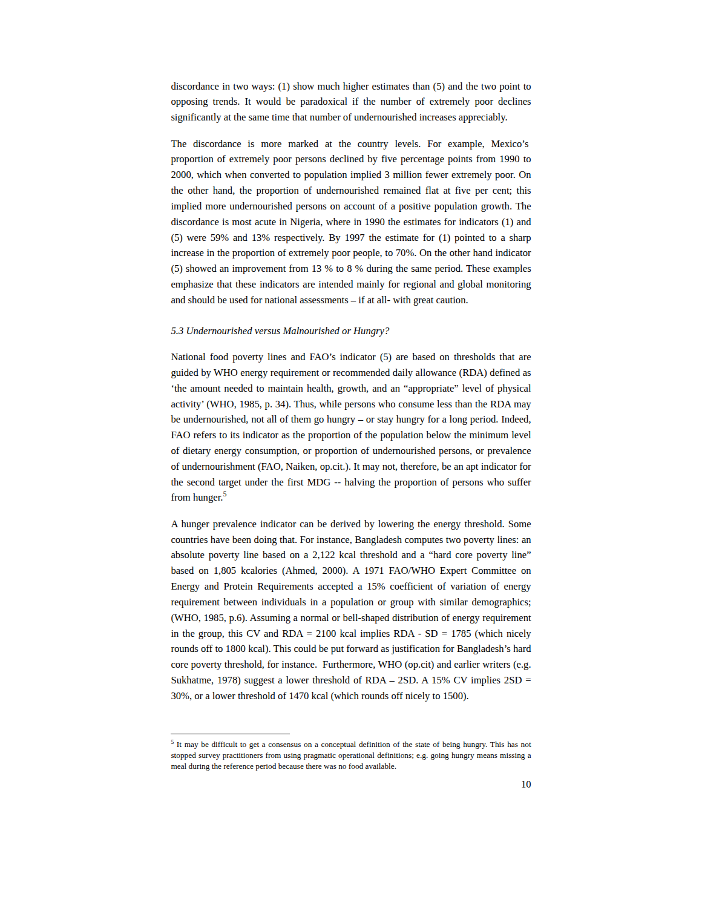discordance in two ways: (1) show much higher estimates than (5) and the two point to opposing trends. It would be paradoxical if the number of extremely poor declines significantly at the same time that number of undernourished increases appreciably.
The discordance is more marked at the country levels. For example, Mexico’s proportion of extremely poor persons declined by five percentage points from 1990 to 2000, which when converted to population implied 3 million fewer extremely poor. On the other hand, the proportion of undernourished remained flat at five per cent; this implied more undernourished persons on account of a positive population growth. The discordance is most acute in Nigeria, where in 1990 the estimates for indicators (1) and (5) were 59% and 13% respectively. By 1997 the estimate for (1) pointed to a sharp increase in the proportion of extremely poor people, to 70%. On the other hand indicator (5) showed an improvement from 13 % to 8 % during the same period. These examples emphasize that these indicators are intended mainly for regional and global monitoring and should be used for national assessments – if at all- with great caution.
5.3 Undernourished versus Malnourished or Hungry?
National food poverty lines and FAO’s indicator (5) are based on thresholds that are guided by WHO energy requirement or recommended daily allowance (RDA) defined as ‘the amount needed to maintain health, growth, and an “appropriate” level of physical activity’ (WHO, 1985, p. 34). Thus, while persons who consume less than the RDA may be undernourished, not all of them go hungry – or stay hungry for a long period. Indeed, FAO refers to its indicator as the proportion of the population below the minimum level of dietary energy consumption, or proportion of undernourished persons, or prevalence of undernourishment (FAO, Naiken, op.cit.). It may not, therefore, be an apt indicator for the second target under the first MDG -- halving the proportion of persons who suffer from hunger.5
A hunger prevalence indicator can be derived by lowering the energy threshold. Some countries have been doing that. For instance, Bangladesh computes two poverty lines: an absolute poverty line based on a 2,122 kcal threshold and a “hard core poverty line” based on 1,805 kcalories (Ahmed, 2000). A 1971 FAO/WHO Expert Committee on Energy and Protein Requirements accepted a 15% coefficient of variation of energy requirement between individuals in a population or group with similar demographics; (WHO, 1985, p.6). Assuming a normal or bell-shaped distribution of energy requirement in the group, this CV and RDA = 2100 kcal implies RDA - SD = 1785 (which nicely rounds off to 1800 kcal). This could be put forward as justification for Bangladesh’s hard core poverty threshold, for instance. Furthermore, WHO (op.cit) and earlier writers (e.g. Sukhatme, 1978) suggest a lower threshold of RDA – 2SD. A 15% CV implies 2SD = 30%, or a lower threshold of 1470 kcal (which rounds off nicely to 1500).
5 It may be difficult to get a consensus on a conceptual definition of the state of being hungry. This has not stopped survey practitioners from using pragmatic operational definitions; e.g. going hungry means missing a meal during the reference period because there was no food available.
10